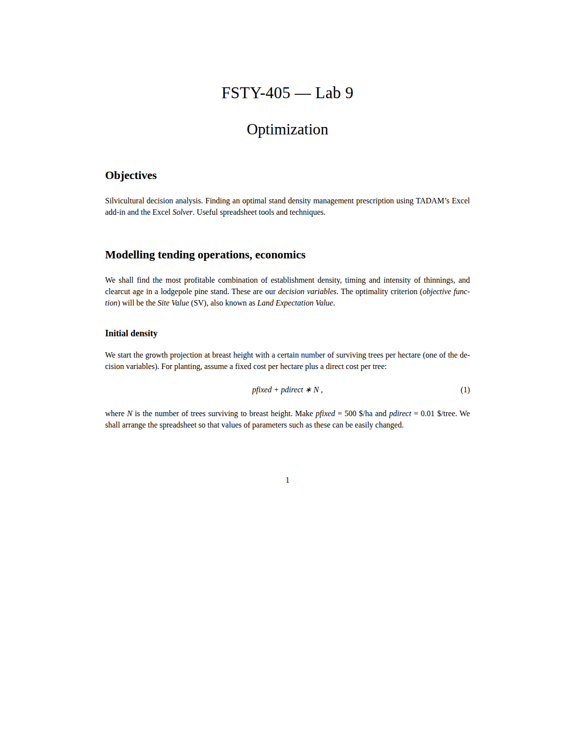FSTY-405 — Lab 9
Optimization
Objectives
Silvicultural decision analysis. Finding an optimal stand density management prescription using TADAM’s Excel add-in and the Excel Solver. Useful spreadsheet tools and techniques.
Modelling tending operations, economics
We shall find the most profitable combination of establishment density, timing and intensity of thinnings, and clearcut age in a lodgepole pine stand. These are our decision variables. The optimality criterion (objective function) will be the Site Value (SV), also known as Land Expectation Value.
Initial density
We start the growth projection at breast height with a certain number of surviving trees per hectare (one of the decision variables). For planting, assume a fixed cost per hectare plus a direct cost per tree:
pfixed + pdirect ∗ N , (1)
where N is the number of trees surviving to breast height. Make pfixed = 500 $/ha and pdirect = 0.01 $/tree. We shall arrange the spreadsheet so that values of parameters such as these can be easily changed.
1